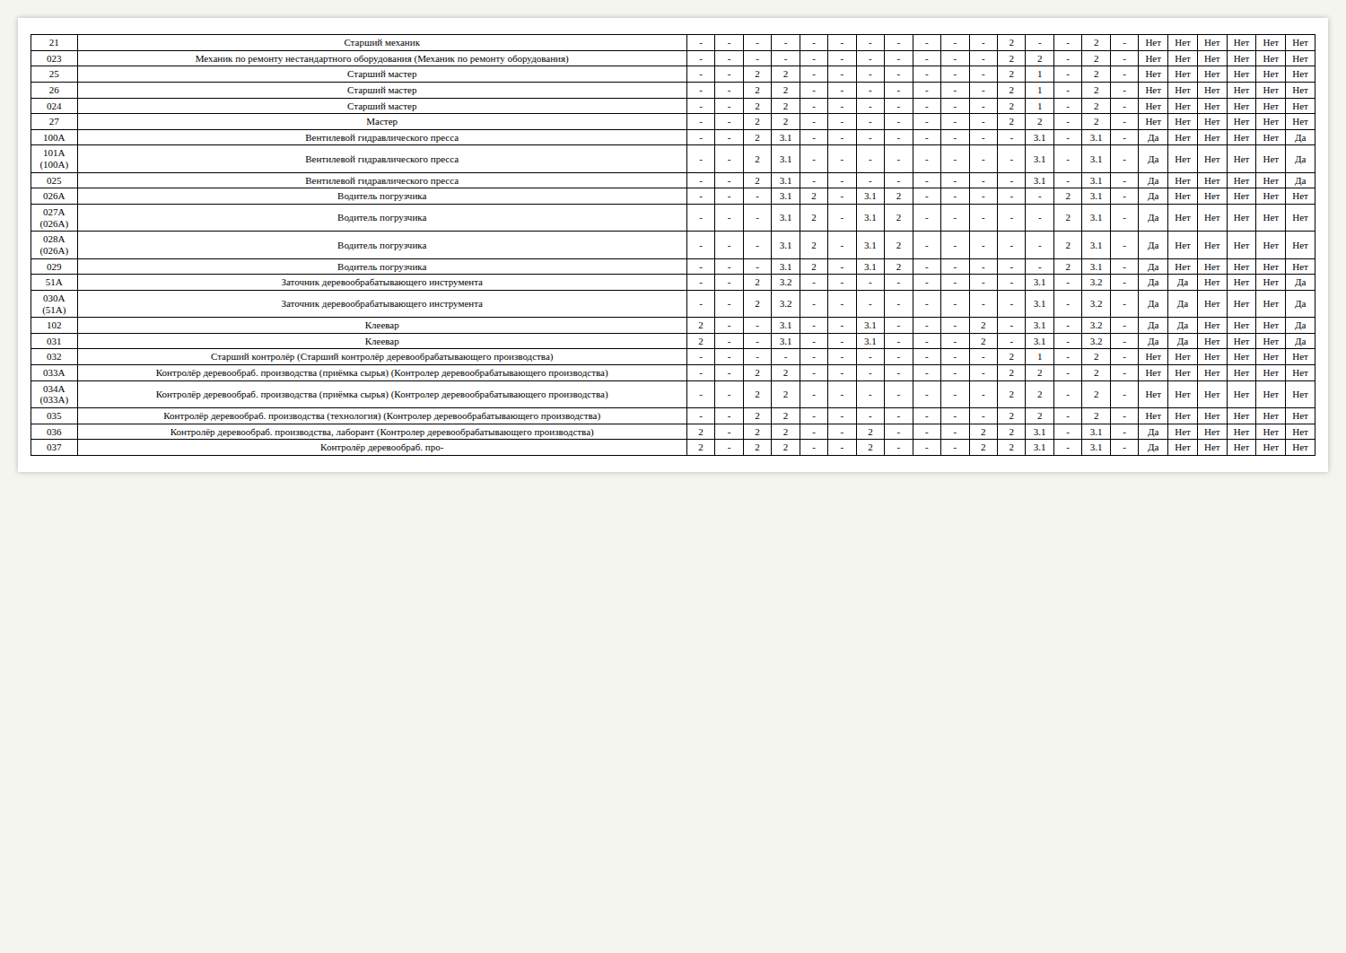| 21 | Старший механик | - | - | - | - | - | - | - | - | - | - | - | 2 | - | - | 2 | - | Нет | Нет | Нет | Нет | Нет | Нет |
| 023 | Механик по ремонту нестандартного оборудования (Механик по ремонту оборудования) | - | - | - | - | - | - | - | - | - | - | - | 2 | 2 | - | 2 | - | Нет | Нет | Нет | Нет | Нет | Нет |
| 25 | Старший мастер | - | - | 2 | 2 | - | - | - | - | - | - | - | 2 | 1 | - | 2 | - | Нет | Нет | Нет | Нет | Нет | Нет |
| 26 | Старший мастер | - | - | 2 | 2 | - | - | - | - | - | - | - | 2 | 1 | - | 2 | - | Нет | Нет | Нет | Нет | Нет | Нет |
| 024 | Старший мастер | - | - | 2 | 2 | - | - | - | - | - | - | - | 2 | 1 | - | 2 | - | Нет | Нет | Нет | Нет | Нет | Нет |
| 27 | Мастер | - | - | 2 | 2 | - | - | - | - | - | - | - | 2 | 2 | - | 2 | - | Нет | Нет | Нет | Нет | Нет | Нет |
| 100А | Вентилевой гидравлического пресса | - | - | 2 | 3.1 | - | - | - | - | - | - | - | - | 3.1 | - | 3.1 | - | Да | Нет | Нет | Нет | Нет | Да |
| 101А (100А) | Вентилевой гидравлического пресса | - | - | 2 | 3.1 | - | - | - | - | - | - | - | - | 3.1 | - | 3.1 | - | Да | Нет | Нет | Нет | Нет | Да |
| 025 | Вентилевой гидравлического пресса | - | - | 2 | 3.1 | - | - | - | - | - | - | - | - | 3.1 | - | 3.1 | - | Да | Нет | Нет | Нет | Нет | Да |
| 026А | Водитель погрузчика | - | - | - | 3.1 | 2 | - | 3.1 | 2 | - | - | - | - | - | 2 | 3.1 | - | Да | Нет | Нет | Нет | Нет | Нет |
| 027А (026А) | Водитель погрузчика | - | - | - | 3.1 | 2 | - | 3.1 | 2 | - | - | - | - | - | 2 | 3.1 | - | Да | Нет | Нет | Нет | Нет | Нет |
| 028А (026А) | Водитель погрузчика | - | - | - | 3.1 | 2 | - | 3.1 | 2 | - | - | - | - | - | 2 | 3.1 | - | Да | Нет | Нет | Нет | Нет | Нет |
| 029 | Водитель погрузчика | - | - | - | 3.1 | 2 | - | 3.1 | 2 | - | - | - | - | - | 2 | 3.1 | - | Да | Нет | Нет | Нет | Нет | Нет |
| 51А | Заточник деревообрабатывающего инструмента | - | - | 2 | 3.2 | - | - | - | - | - | - | - | - | 3.1 | - | 3.2 | - | Да | Да | Нет | Нет | Нет | Да |
| 030А (51А) | Заточник деревообрабатывающего инструмента | - | - | 2 | 3.2 | - | - | - | - | - | - | - | - | 3.1 | - | 3.2 | - | Да | Да | Нет | Нет | Нет | Да |
| 102 | Клеевар | 2 | - | - | 3.1 | - | - | 3.1 | - | - | - | 2 | - | 3.1 | - | 3.2 | - | Да | Да | Нет | Нет | Нет | Да |
| 031 | Клеевар | 2 | - | - | 3.1 | - | - | 3.1 | - | - | - | 2 | - | 3.1 | - | 3.2 | - | Да | Да | Нет | Нет | Нет | Да |
| 032 | Старший контролёр (Старший контролёр деревообрабатывающего производства) | - | - | - | - | - | - | - | - | - | - | - | 2 | 1 | - | 2 | - | Нет | Нет | Нет | Нет | Нет | Нет |
| 033А | Контролёр деревообраб. производства (приёмка сырья) (Контролер деревообрабатывающего производства) | - | - | 2 | 2 | - | - | - | - | - | - | - | 2 | 2 | - | 2 | - | Нет | Нет | Нет | Нет | Нет | Нет |
| 034А (033А) | Контролёр деревообраб. производства (приёмка сырья) (Контролер деревообрабатывающего производства) | - | - | 2 | 2 | - | - | - | - | - | - | - | 2 | 2 | - | 2 | - | Нет | Нет | Нет | Нет | Нет | Нет |
| 035 | Контролёр деревообраб. производства (технология) (Контролер деревообрабатывающего производства) | - | - | 2 | 2 | - | - | - | - | - | - | - | 2 | 2 | - | 2 | - | Нет | Нет | Нет | Нет | Нет | Нет |
| 036 | Контролёр деревообраб. производства, лаборант (Контролер деревообрабатывающего производства) | 2 | - | 2 | 2 | - | - | 2 | - | - | - | 2 | 2 | 3.1 | - | 3.1 | - | Да | Нет | Нет | Нет | Нет | Нет |
| 037 | Контролёр деревообраб. про- | 2 | - | 2 | 2 | - | - | 2 | - | - | - | 2 | 2 | 3.1 | - | 3.1 | - | Да | Нет | Нет | Нет | Нет | Нет |